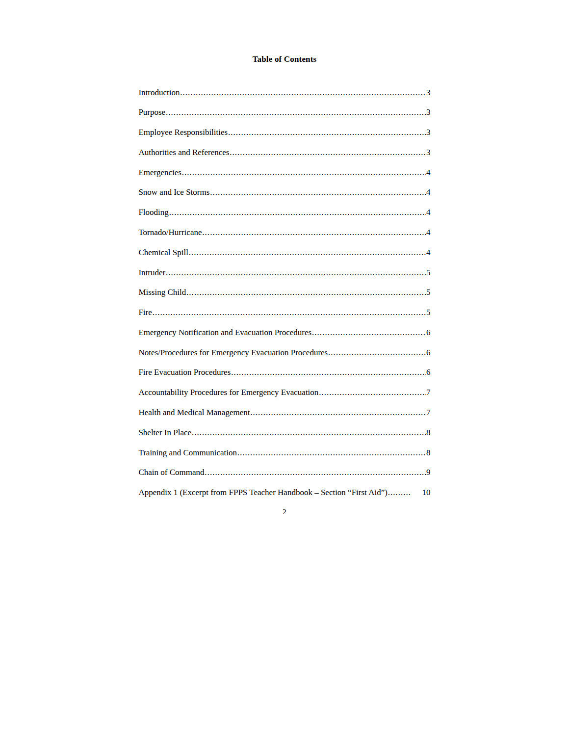Table of Contents
Introduction.......................................................................................................... 3
Purpose.................................................................................................................. 3
Employee Responsibilities....................................................................................... 3
Authorities and References...................................................................................... 3
Emergencies.......................................................................................................... 4
Snow and Ice Storms............................................................................................. 4
Flooding................................................................................................................ 4
Tornado/Hurricane................................................................................................. 4
Chemical Spill....................................................................................................... 4
Intruder.................................................................................................................. 5
Missing Child........................................................................................................ 5
Fire....................................................................................................................... 5
Emergency Notification and Evacuation Procedures............................................... 6
Notes/Procedures for Emergency Evacuation Procedures........................................ 6
Fire Evacuation Procedures...................................................................................... 6
Accountability Procedures for Emergency Evacuation............................................ 7
Health and Medical Management............................................................................ 7
Shelter In Place..................................................................................................... 8
Training and Communication................................................................................... 8
Chain of Command................................................................................................ 9
Appendix 1 (Excerpt from FPPS Teacher Handbook – Section “First Aid”)......... 10
2